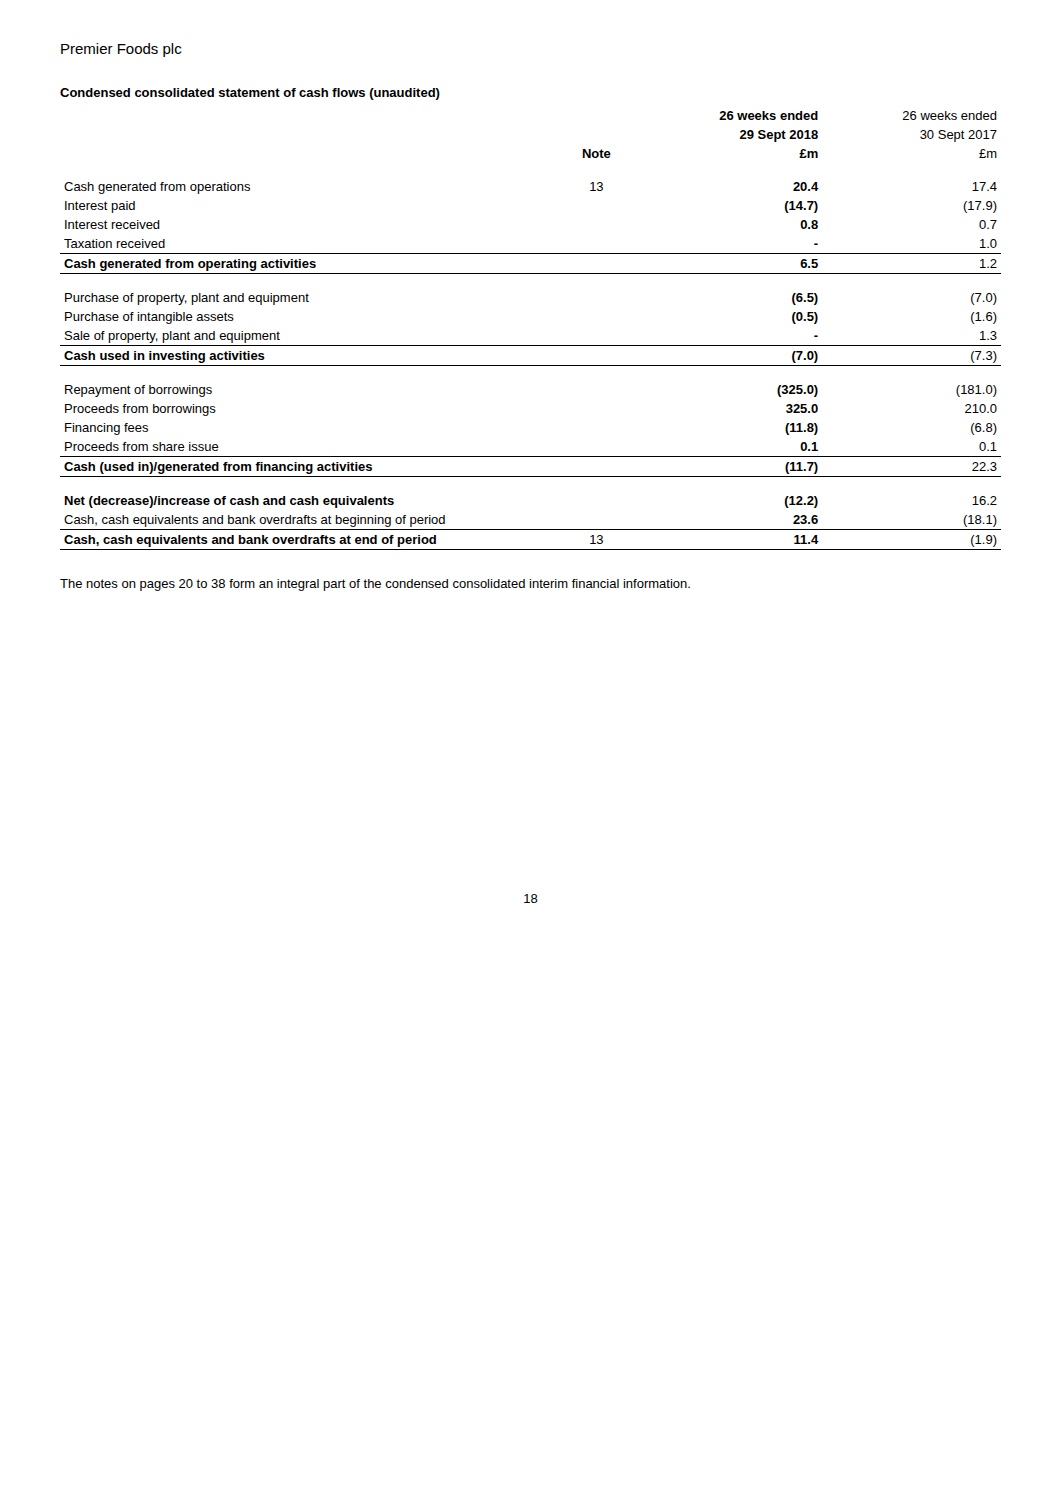Premier Foods plc
Condensed consolidated statement of cash flows (unaudited)
| | | 26 weeks ended | 26 weeks ended |
| | | 29 Sept 2018 | 30 Sept 2017 |
| | Note | £m | £m |
| Cash generated from operations | 13 | 20.4 | 17.4 |
| Interest paid | | (14.7) | (17.9) |
| Interest received | | 0.8 | 0.7 |
| Taxation received | | - | 1.0 |
| Cash generated from operating activities | | 6.5 | 1.2 |
| Purchase of property, plant and equipment | | (6.5) | (7.0) |
| Purchase of intangible assets | | (0.5) | (1.6) |
| Sale of property, plant and equipment | | - | 1.3 |
| Cash used in investing activities | | (7.0) | (7.3) |
| Repayment of borrowings | | (325.0) | (181.0) |
| Proceeds from borrowings | | 325.0 | 210.0 |
| Financing fees | | (11.8) | (6.8) |
| Proceeds from share issue | | 0.1 | 0.1 |
| Cash (used in)/generated from financing activities | | (11.7) | 22.3 |
| Net (decrease)/increase of cash and cash equivalents | | (12.2) | 16.2 |
| Cash, cash equivalents and bank overdrafts at beginning of period | | 23.6 | (18.1) |
| Cash, cash equivalents and bank overdrafts at end of period | 13 | 11.4 | (1.9) |
The notes on pages 20 to 38 form an integral part of the condensed consolidated interim financial information.
18